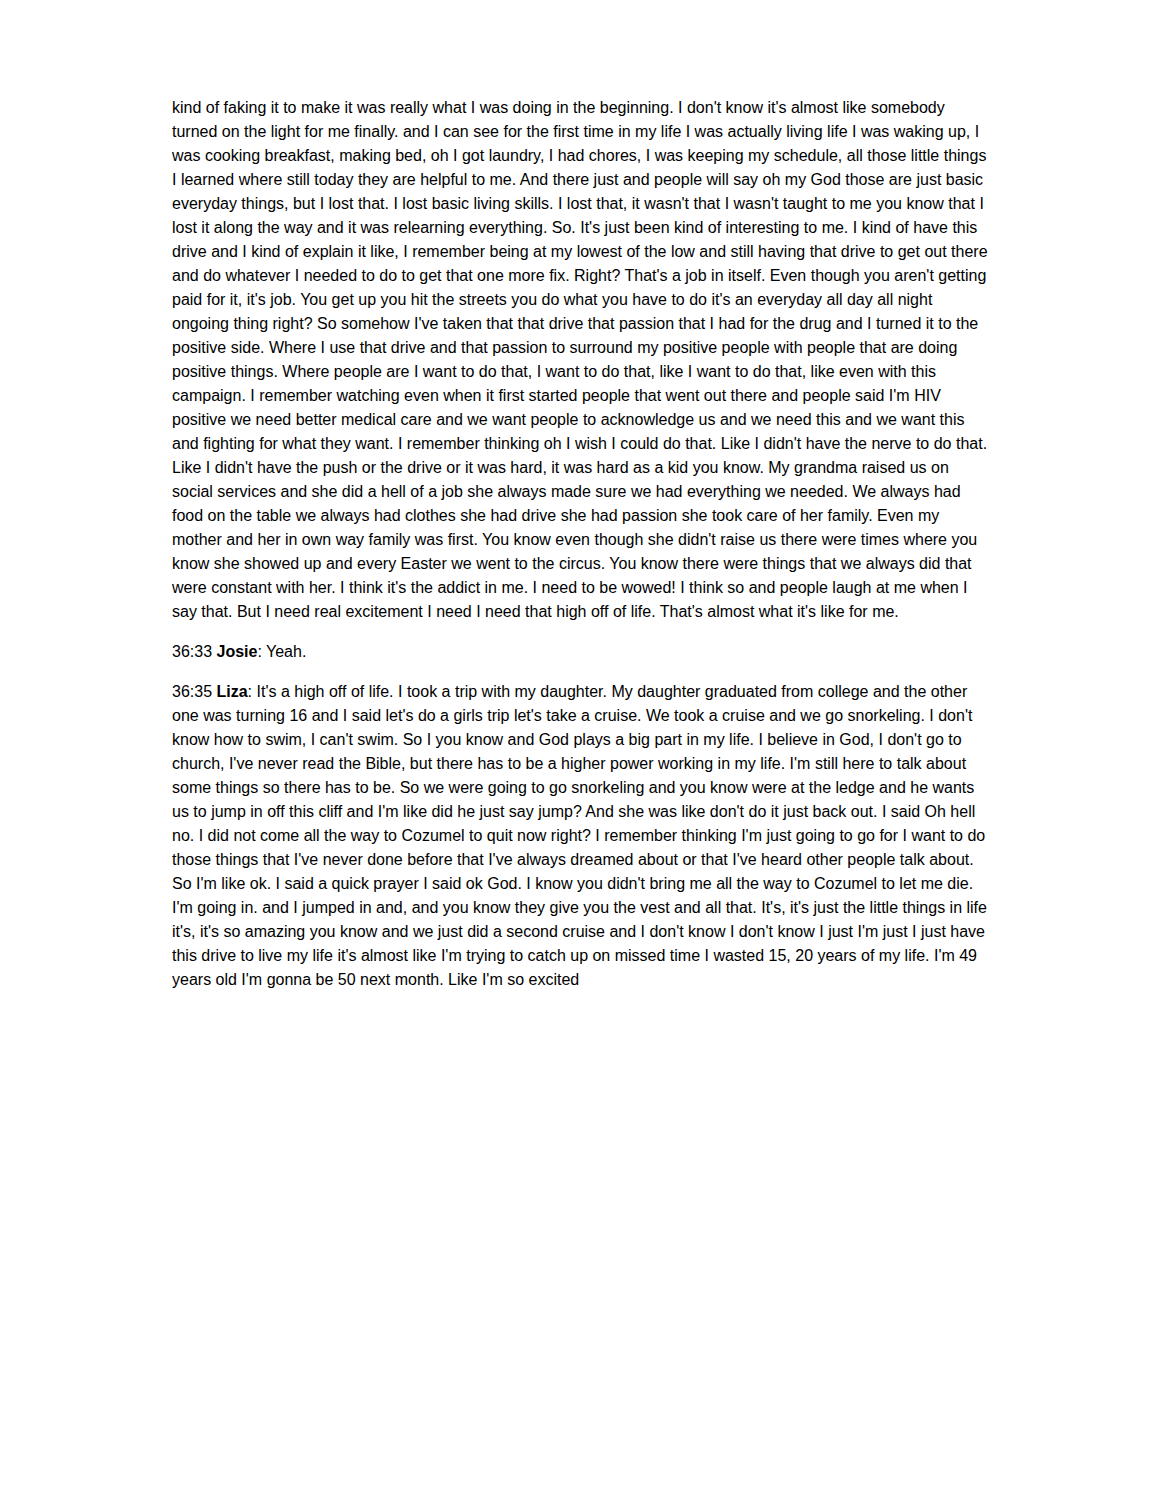kind of faking it to make it was really what I was doing in the beginning. I don't know it's almost like somebody turned on the light for me finally. and I can see for the first time in my life I was actually living life I was waking up, I was cooking breakfast, making bed, oh I got laundry, I had chores, I was keeping my schedule, all those little things I learned where still today they are helpful to me. And there just and people will say oh my God those are just basic everyday things, but I lost that. I lost basic living skills. I lost that, it wasn't that I wasn't taught to me you know that I lost it along the way and it was relearning everything. So. It's just been kind of interesting to me. I kind of have this drive and I kind of explain it like, I remember being at my lowest of the low and still having that drive to get out there and do whatever I needed to do to get that one more fix. Right? That's a job in itself. Even though you aren't getting paid for it, it's job. You get up you hit the streets you do what you have to do it's an everyday all day all night ongoing thing right? So somehow I've taken that that drive that passion that I had for the drug and I turned it to the positive side. Where I use that drive and that passion to surround my positive people with people that are doing positive things. Where people are I want to do that, I want to do that, like I want to do that, like even with this campaign. I remember watching even when it first started people that went out there and people said I'm HIV positive we need better medical care and we want people to acknowledge us and we need this and we want this and fighting for what they want. I remember thinking oh I wish I could do that. Like I didn't have the nerve to do that. Like I didn't have the push or the drive or it was hard, it was hard as a kid you know. My grandma raised us on social services and she did a hell of a job she always made sure we had everything we needed. We always had food on the table we always had clothes she had drive she had passion she took care of her family. Even my mother and her in own way family was first. You know even though she didn't raise us there were times where you know she showed up and every Easter we went to the circus. You know there were things that we always did that were constant with her. I think it's the addict in me. I need to be wowed! I think so and people laugh at me when I say that. But I need real excitement I need I need that high off of life. That's almost what it's like for me.
36:33 Josie: Yeah.
36:35 Liza: It's a high off of life. I took a trip with my daughter. My daughter graduated from college and the other one was turning 16 and I said let's do a girls trip let's take a cruise. We took a cruise and we go snorkeling. I don't know how to swim, I can't swim. So I you know and God plays a big part in my life. I believe in God, I don't go to church, I've never read the Bible, but there has to be a higher power working in my life. I'm still here to talk about some things so there has to be. So we were going to go snorkeling and you know were at the ledge and he wants us to jump in off this cliff and I'm like did he just say jump? And she was like don't do it just back out. I said Oh hell no. I did not come all the way to Cozumel to quit now right? I remember thinking I'm just going to go for I want to do those things that I've never done before that I've always dreamed about or that I've heard other people talk about. So I'm like ok. I said a quick prayer I said ok God. I know you didn't bring me all the way to Cozumel to let me die. I'm going in. and I jumped in and, and you know they give you the vest and all that. It's, it's just the little things in life it's, it's so amazing you know and we just did a second cruise and I don't know I don't know I just I'm just I just have this drive to live my life it's almost like I'm trying to catch up on missed time I wasted 15, 20 years of my life. I'm 49 years old I'm gonna be 50 next month. Like I'm so excited